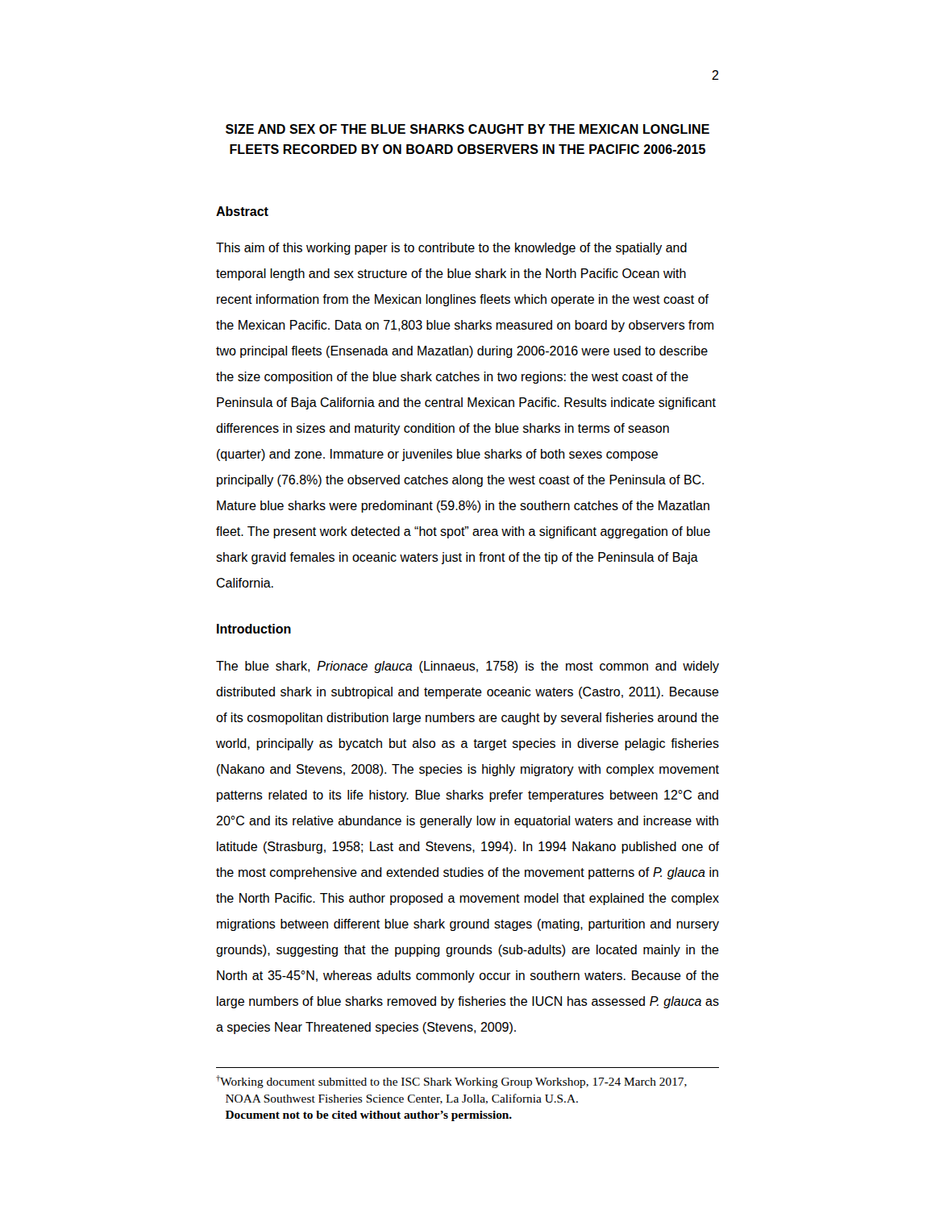2
Size and sex of the blue sharks caught by the Mexican longline fleets recorded by on board observers in the Pacific 2006-2015
Abstract
This aim of this working paper is to contribute to the knowledge of the spatially and temporal length and sex structure of the blue shark in the North Pacific Ocean with recent information from the Mexican longlines fleets which operate in the west coast of the Mexican Pacific. Data on 71,803 blue sharks measured on board by observers from two principal fleets (Ensenada and Mazatlan) during 2006-2016 were used to describe the size composition of the blue shark catches in two regions: the west coast of the Peninsula of Baja California and the central Mexican Pacific. Results indicate significant differences in sizes and maturity condition of the blue sharks in terms of season (quarter) and zone. Immature or juveniles blue sharks of both sexes compose principally (76.8%) the observed catches along the west coast of the Peninsula of BC. Mature blue sharks were predominant (59.8%) in the southern catches of the Mazatlan fleet. The present work detected a “hot spot” area with a significant aggregation of blue shark gravid females in oceanic waters just in front of the tip of the Peninsula of Baja California.
Introduction
The blue shark, Prionace glauca (Linnaeus, 1758) is the most common and widely distributed shark in subtropical and temperate oceanic waters (Castro, 2011). Because of its cosmopolitan distribution large numbers are caught by several fisheries around the world, principally as bycatch but also as a target species in diverse pelagic fisheries (Nakano and Stevens, 2008). The species is highly migratory with complex movement patterns related to its life history. Blue sharks prefer temperatures between 12°C and 20°C and its relative abundance is generally low in equatorial waters and increase with latitude (Strasburg, 1958; Last and Stevens, 1994). In 1994 Nakano published one of the most comprehensive and extended studies of the movement patterns of P. glauca in the North Pacific. This author proposed a movement model that explained the complex migrations between different blue shark ground stages (mating, parturition and nursery grounds), suggesting that the pupping grounds (sub-adults) are located mainly in the North at 35-45°N, whereas adults commonly occur in southern waters. Because of the large numbers of blue sharks removed by fisheries the IUCN has assessed P. glauca as a species Near Threatened species (Stevens, 2009).
†Working document submitted to the ISC Shark Working Group Workshop, 17-24 March 2017, NOAA Southwest Fisheries Science Center, La Jolla, California U.S.A. Document not to be cited without author’s permission.